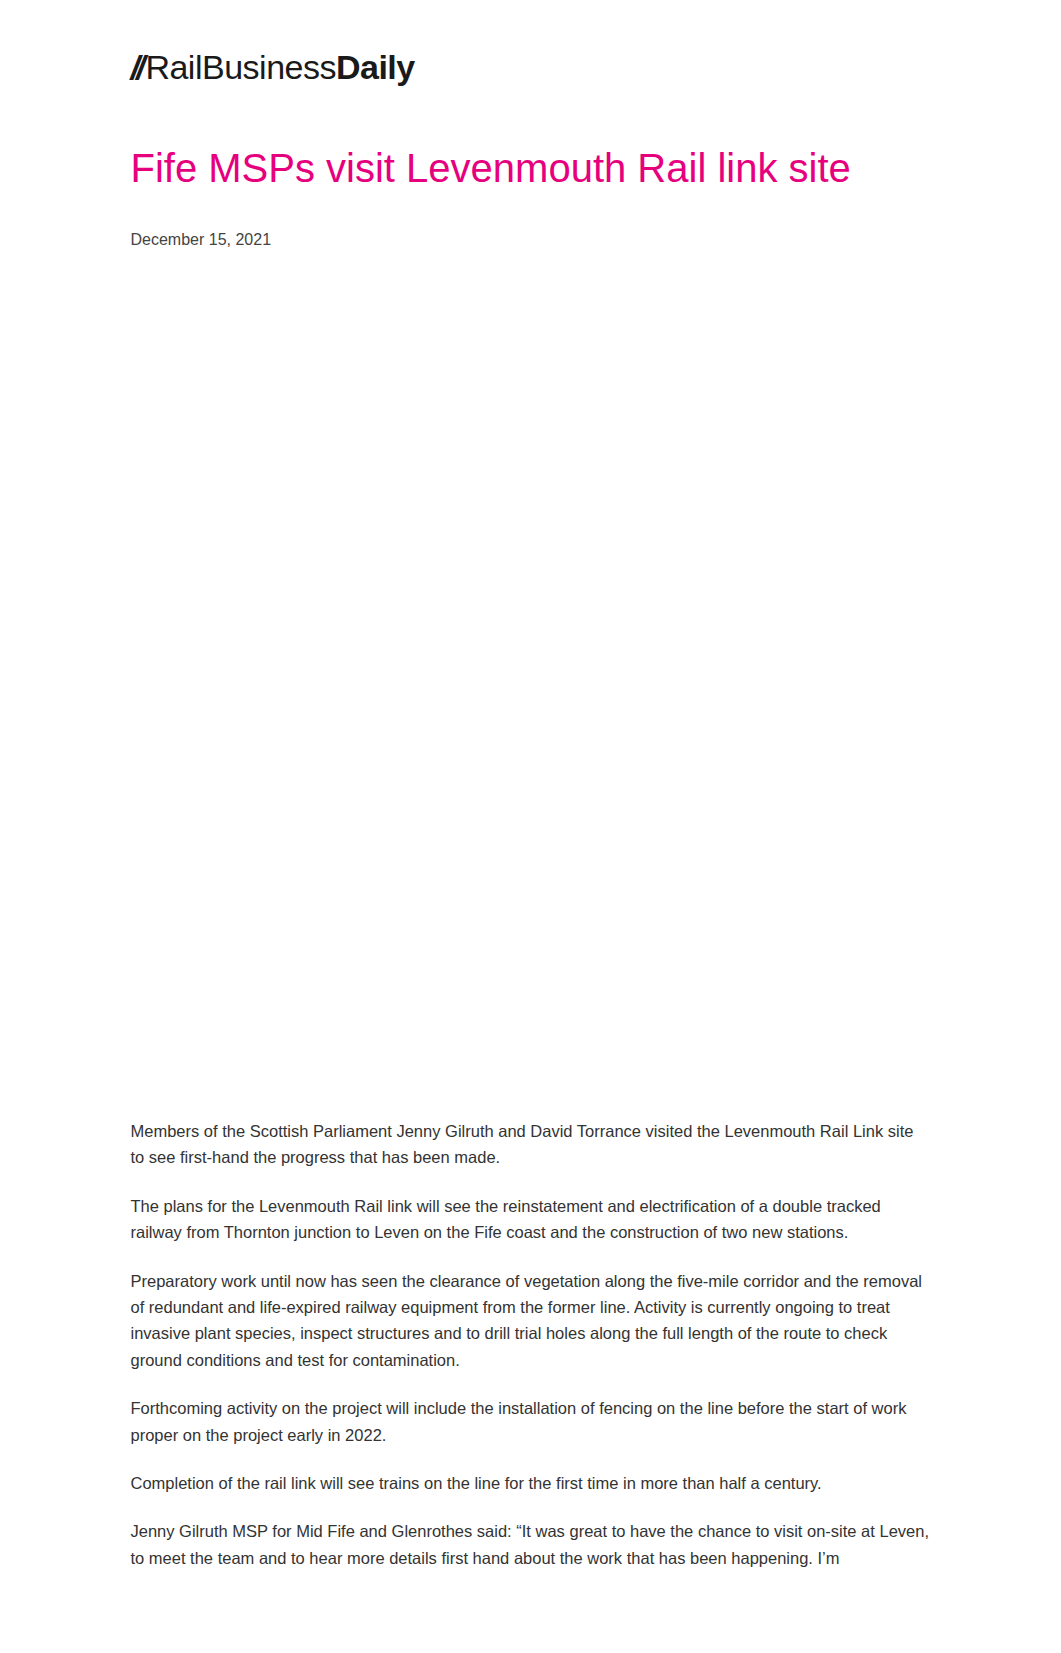//Rail Business Daily
Fife MSPs visit Levenmouth Rail link site
December 15, 2021
Members of the Scottish Parliament Jenny Gilruth and David Torrance visited the Levenmouth Rail Link site to see first-hand the progress that has been made.
The plans for the Levenmouth Rail link will see the reinstatement and electrification of a double tracked railway from Thornton junction to Leven on the Fife coast and the construction of two new stations.
Preparatory work until now has seen the clearance of vegetation along the five-mile corridor and the removal of redundant and life-expired railway equipment from the former line. Activity is currently ongoing to treat invasive plant species, inspect structures and to drill trial holes along the full length of the route to check ground conditions and test for contamination.
Forthcoming activity on the project will include the installation of fencing on the line before the start of work proper on the project early in 2022.
Completion of the rail link will see trains on the line for the first time in more than half a century.
Jenny Gilruth MSP for Mid Fife and Glenrothes said: “It was great to have the chance to visit on-site at Leven, to meet the team and to hear more details first hand about the work that has been happening. I’m